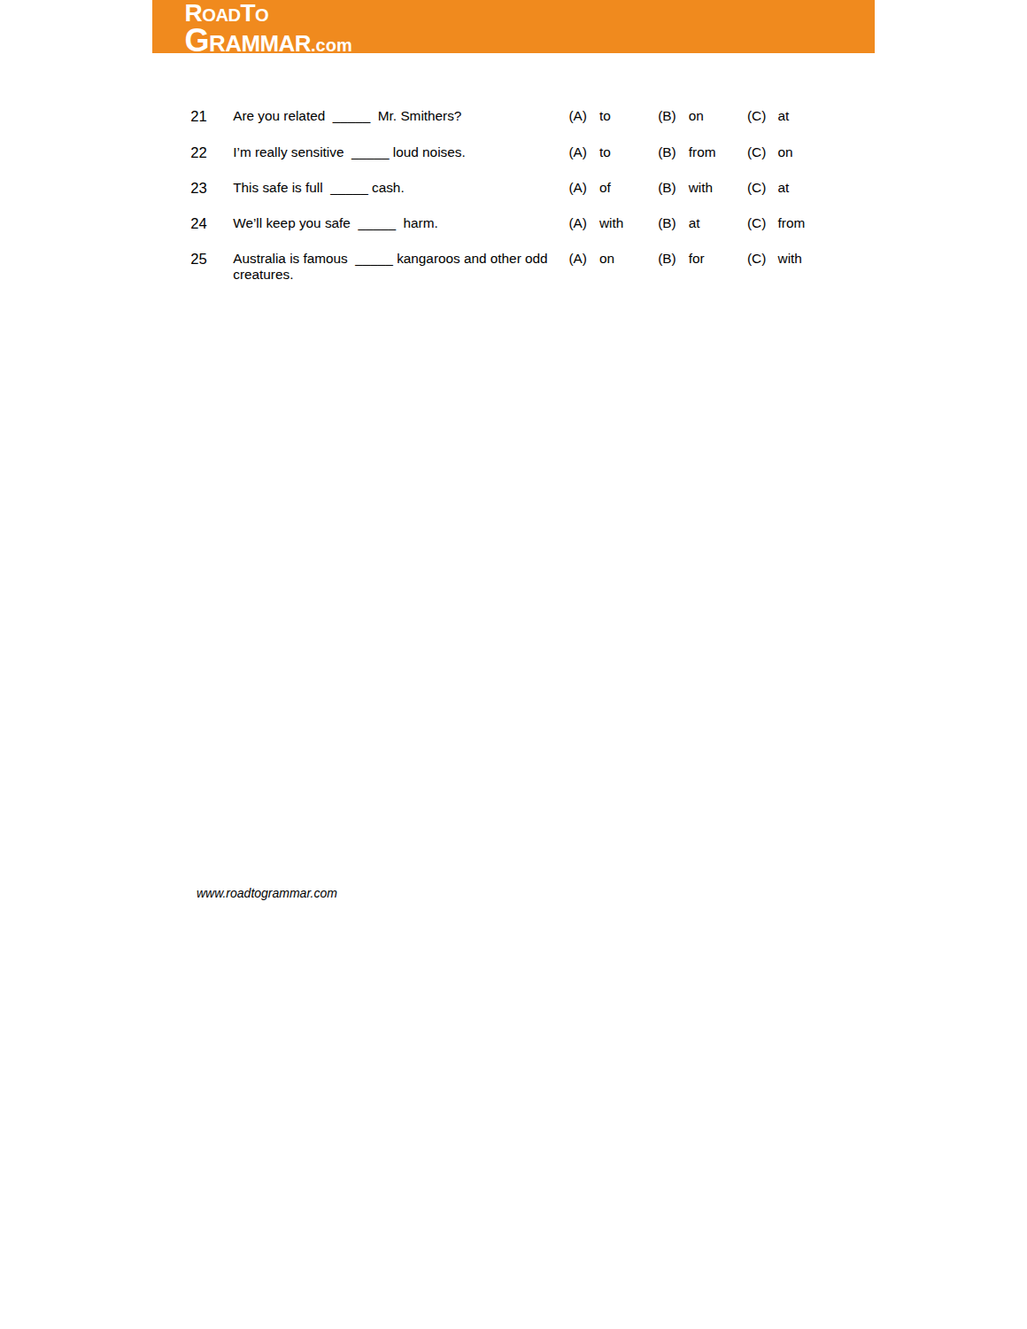ROADTO GRAMMAR.com
| 21 | Are you related _____ Mr. Smithers? | (A) to | (B) on | (C) at |
| 22 | I’m really sensitive _____ loud noises. | (A) to | (B) from | (C) on |
| 23 | This safe is full _____ cash. | (A) of | (B) with | (C) at |
| 24 | We’ll keep you safe _____ harm. | (A) with | (B) at | (C) from |
| 25 | Australia is famous _____ kangaroos and other odd creatures. | (A) on | (B) for | (C) with |
www.roadtogrammar.com